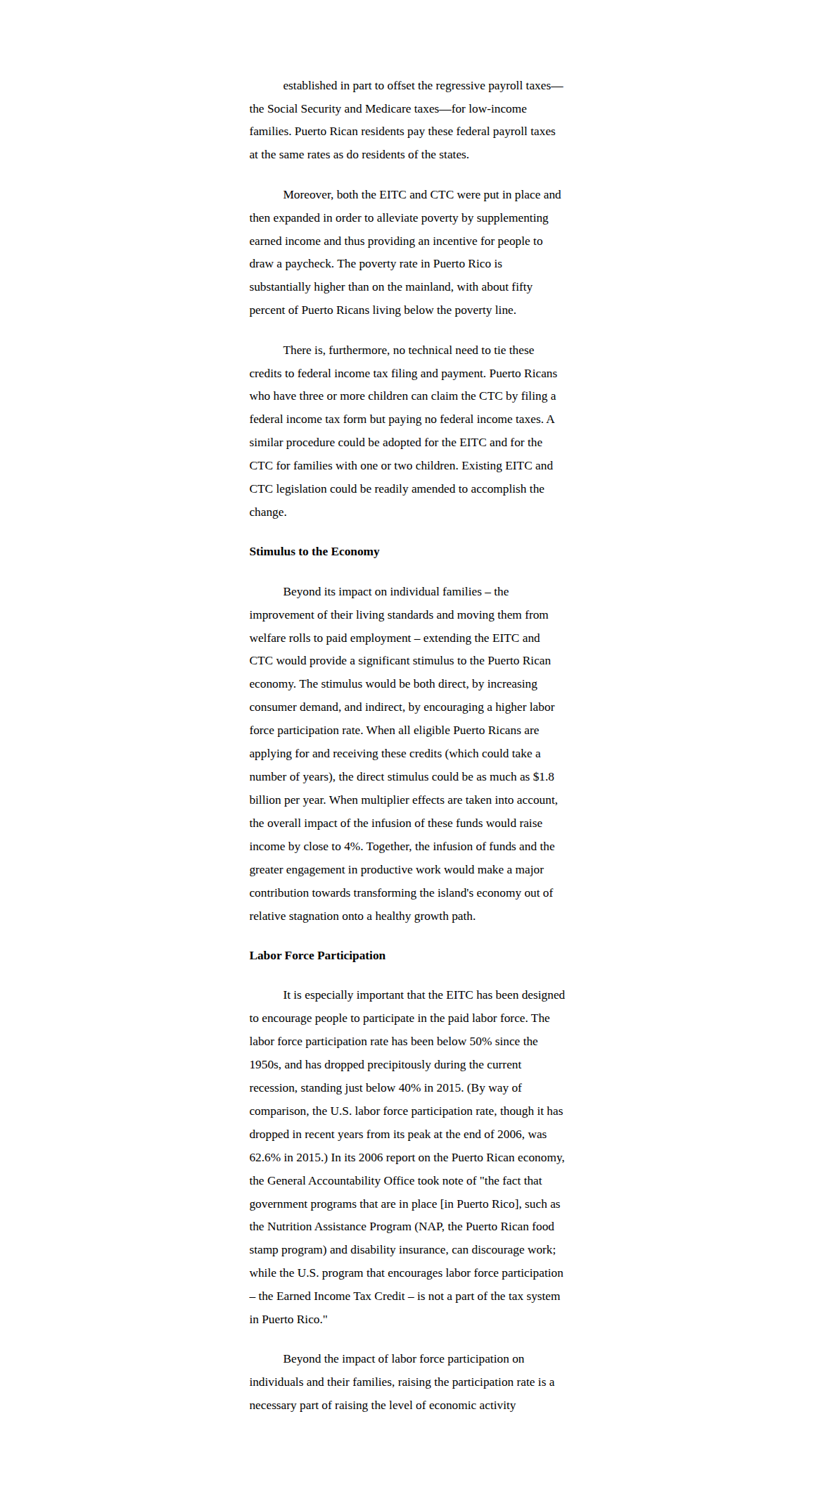established in part to offset the regressive payroll taxes—the Social Security and Medicare taxes—for low-income families. Puerto Rican residents pay these federal payroll taxes at the same rates as do residents of the states.
Moreover, both the EITC and CTC were put in place and then expanded in order to alleviate poverty by supplementing earned income and thus providing an incentive for people to draw a paycheck. The poverty rate in Puerto Rico is substantially higher than on the mainland, with about fifty percent of Puerto Ricans living below the poverty line.
There is, furthermore, no technical need to tie these credits to federal income tax filing and payment. Puerto Ricans who have three or more children can claim the CTC by filing a federal income tax form but paying no federal income taxes. A similar procedure could be adopted for the EITC and for the CTC for families with one or two children. Existing EITC and CTC legislation could be readily amended to accomplish the change.
Stimulus to the Economy
Beyond its impact on individual families – the improvement of their living standards and moving them from welfare rolls to paid employment – extending the EITC and CTC would provide a significant stimulus to the Puerto Rican economy. The stimulus would be both direct, by increasing consumer demand, and indirect, by encouraging a higher labor force participation rate. When all eligible Puerto Ricans are applying for and receiving these credits (which could take a number of years), the direct stimulus could be as much as $1.8 billion per year. When multiplier effects are taken into account, the overall impact of the infusion of these funds would raise income by close to 4%. Together, the infusion of funds and the greater engagement in productive work would make a major contribution towards transforming the island's economy out of relative stagnation onto a healthy growth path.
Labor Force Participation
It is especially important that the EITC has been designed to encourage people to participate in the paid labor force. The labor force participation rate has been below 50% since the 1950s, and has dropped precipitously during the current recession, standing just below 40% in 2015. (By way of comparison, the U.S. labor force participation rate, though it has dropped in recent years from its peak at the end of 2006, was 62.6% in 2015.) In its 2006 report on the Puerto Rican economy, the General Accountability Office took note of "the fact that government programs that are in place [in Puerto Rico], such as the Nutrition Assistance Program (NAP, the Puerto Rican food stamp program) and disability insurance, can discourage work; while the U.S. program that encourages labor force participation – the Earned Income Tax Credit – is not a part of the tax system in Puerto Rico."
Beyond the impact of labor force participation on individuals and their families, raising the participation rate is a necessary part of raising the level of economic activity